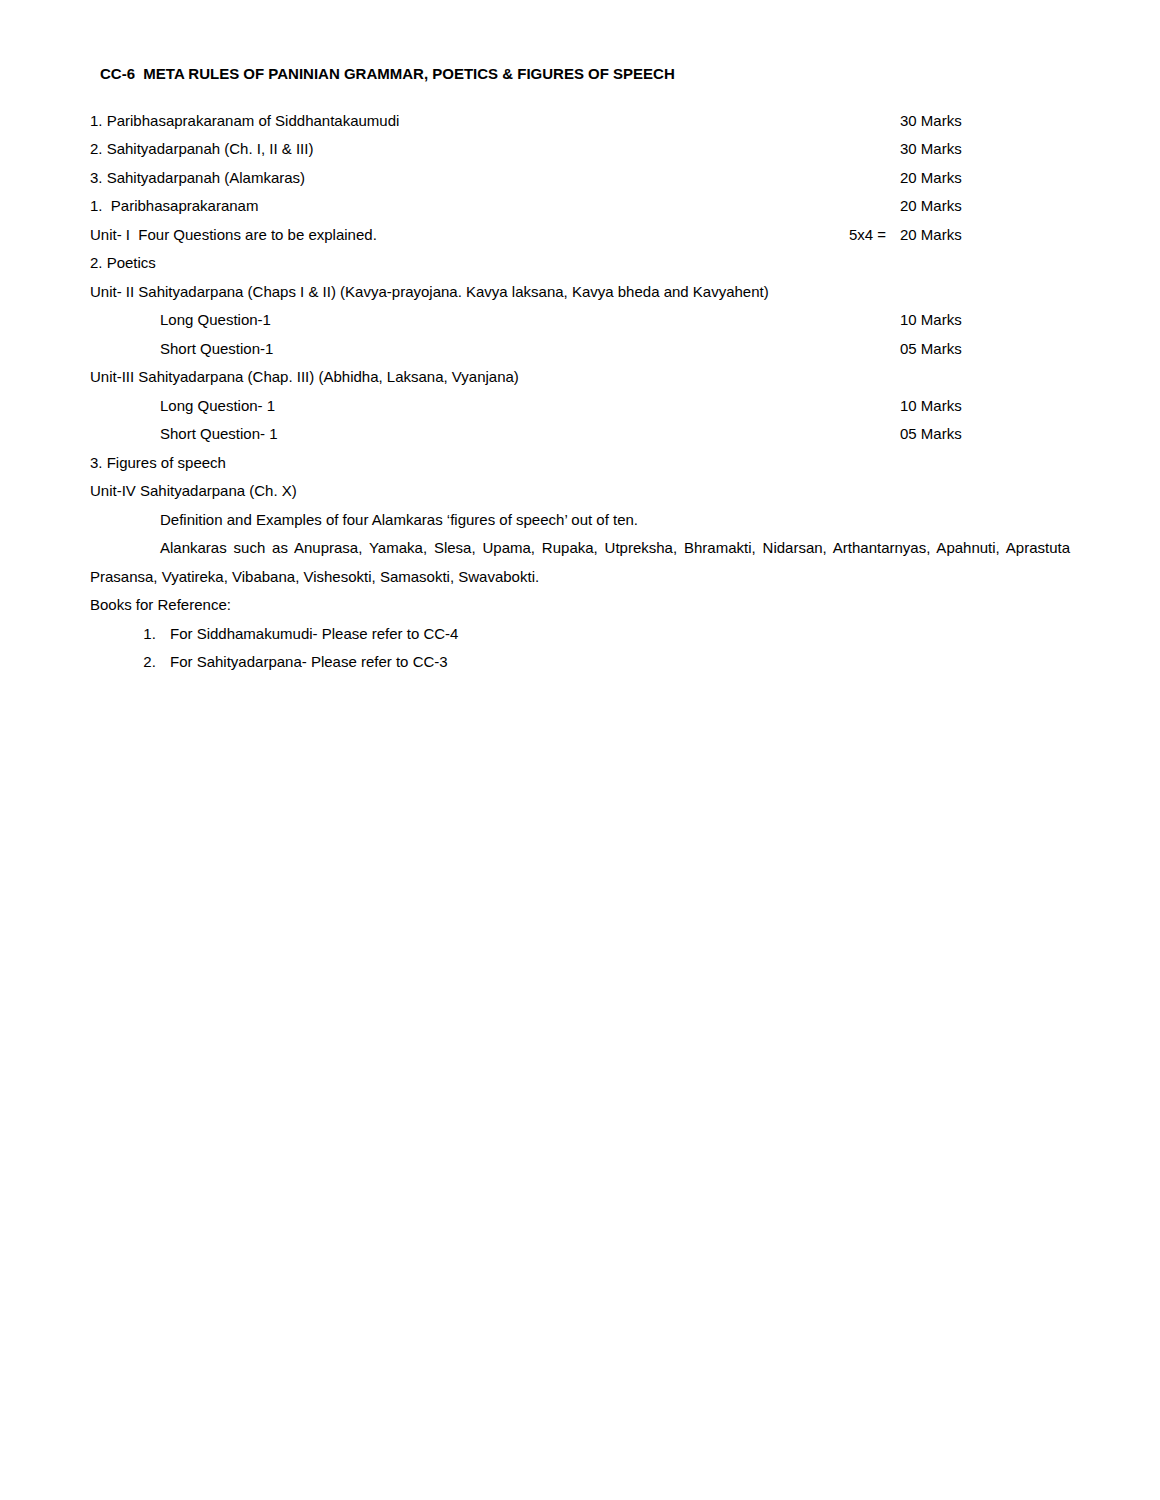CC-6 META RULES OF PANINIAN GRAMMAR, POETICS & FIGURES OF SPEECH
1. Paribhasaprakaranam of Siddhantakaumudi 30 Marks
2. Sahityadarpanah (Ch. I, II & III) 30 Marks
3. Sahityadarpanah (Alamkaras) 20 Marks
1. Paribhasaprakaranam 20 Marks
Unit- I Four Questions are to be explained. 5x4 = 20 Marks
2. Poetics
Unit- II Sahityadarpana (Chaps I & II) (Kavya-prayojana. Kavya laksana, Kavya bheda and Kavyahent)
Long Question-1 10 Marks
Short Question-1 05 Marks
Unit-III Sahityadarpana (Chap. III) (Abhidha, Laksana, Vyanjana)
Long Question- 1 10 Marks
Short Question- 1 05 Marks
3. Figures of speech
Unit-IV Sahityadarpana (Ch. X)
Definition and Examples of four Alamkaras ‘figures of speech’ out of ten.
Alankaras such as Anuprasa, Yamaka, Slesa, Upama, Rupaka, Utpreksha, Bhramakti, Nidarsan, Arthantarnyas, Apahnuti, Aprastuta Prasansa, Vyatireka, Vibabana, Vishesokti, Samasokti, Swavabokti.
Books for Reference:
For Siddhamakumudi- Please refer to CC-4
For Sahityadarpana- Please refer to CC-3